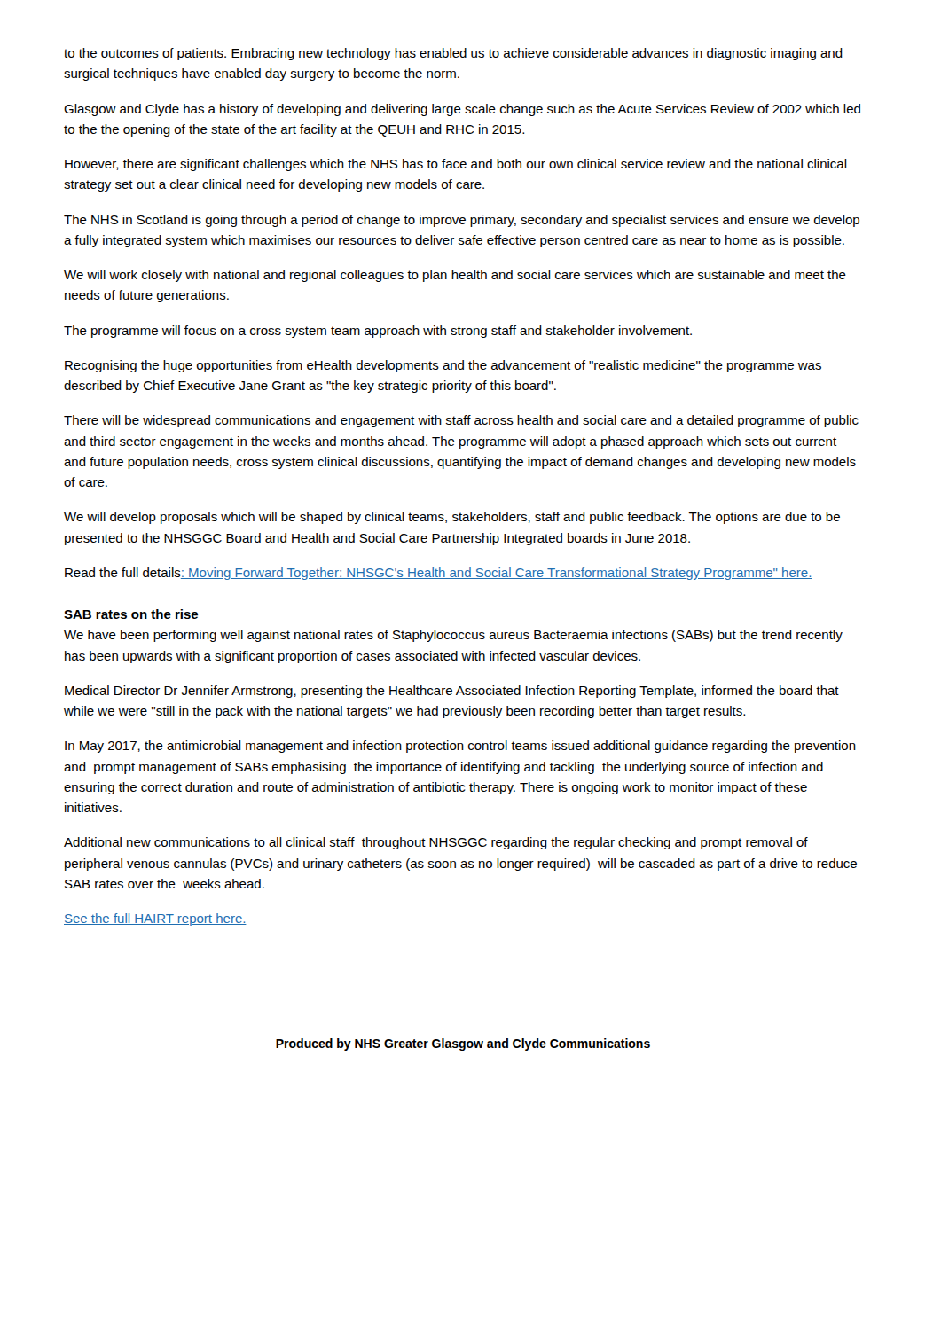to the outcomes of patients. Embracing new technology has enabled us to achieve considerable advances in diagnostic imaging and surgical techniques have enabled day surgery to become the norm.
Glasgow and Clyde has a history of developing and delivering large scale change such as the Acute Services Review of 2002 which led to the the opening of the state of the art facility at the QEUH and RHC in 2015.
However, there are significant challenges which the NHS has to face and both our own clinical service review and the national clinical strategy set out a clear clinical need for developing new models of care.
The NHS in Scotland is going through a period of change to improve primary, secondary and specialist services and ensure we develop a fully integrated system which maximises our resources to deliver safe effective person centred care as near to home as is possible.
We will work closely with national and regional colleagues to plan health and social care services which are sustainable and meet the needs of future generations.
The programme will focus on a cross system team approach with strong staff and stakeholder involvement.
Recognising the huge opportunities from eHealth developments and the advancement of "realistic medicine" the programme was described by Chief Executive Jane Grant as "the key strategic priority of this board".
There will be widespread communications and engagement with staff across health and social care and a detailed programme of public and third sector engagement in the weeks and months ahead. The programme will adopt a phased approach which sets out current and future population needs, cross system clinical discussions, quantifying the impact of demand changes and developing new models of care.
We will develop proposals which will be shaped by clinical teams, stakeholders, staff and public feedback. The options are due to be presented to the NHSGGC Board and Health and Social Care Partnership Integrated boards in June 2018.
Read the full details: Moving Forward Together: NHSGC's Health and Social Care Transformational Strategy Programme" here.
SAB rates on the rise
We have been performing well against national rates of Staphylococcus aureus Bacteraemia infections (SABs) but the trend recently has been upwards with a significant proportion of cases associated with infected vascular devices.
Medical Director Dr Jennifer Armstrong, presenting the Healthcare Associated Infection Reporting Template, informed the board that while we were "still in the pack with the national targets" we had previously been recording better than target results.
In May 2017, the antimicrobial management and infection protection control teams issued additional guidance regarding the prevention and prompt management of SABs emphasising the importance of identifying and tackling the underlying source of infection and ensuring the correct duration and route of administration of antibiotic therapy. There is ongoing work to monitor impact of these initiatives.
Additional new communications to all clinical staff throughout NHSGGC regarding the regular checking and prompt removal of peripheral venous cannulas (PVCs) and urinary catheters (as soon as no longer required) will be cascaded as part of a drive to reduce SAB rates over the weeks ahead.
See the full HAIRT report here.
Produced by NHS Greater Glasgow and Clyde Communications